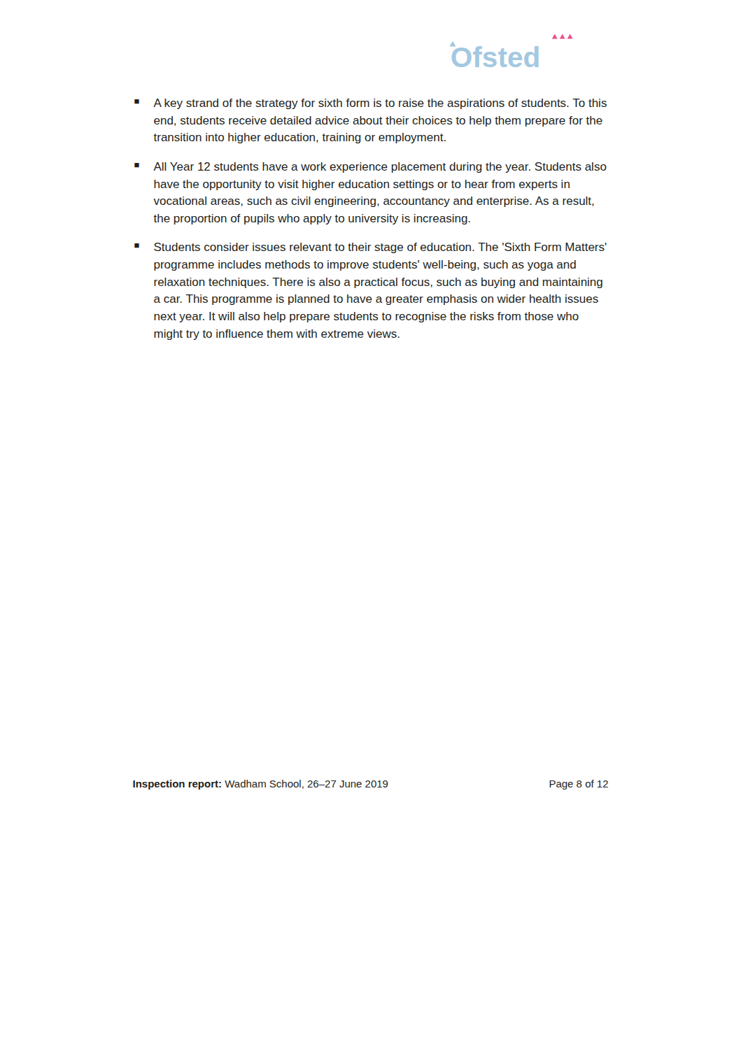A key strand of the strategy for sixth form is to raise the aspirations of students. To this end, students receive detailed advice about their choices to help them prepare for the transition into higher education, training or employment.
All Year 12 students have a work experience placement during the year. Students also have the opportunity to visit higher education settings or to hear from experts in vocational areas, such as civil engineering, accountancy and enterprise. As a result, the proportion of pupils who apply to university is increasing.
Students consider issues relevant to their stage of education. The 'Sixth Form Matters' programme includes methods to improve students' well-being, such as yoga and relaxation techniques. There is also a practical focus, such as buying and maintaining a car. This programme is planned to have a greater emphasis on wider health issues next year. It will also help prepare students to recognise the risks from those who might try to influence them with extreme views.
Inspection report: Wadham School, 26–27 June 2019
Page 8 of 12